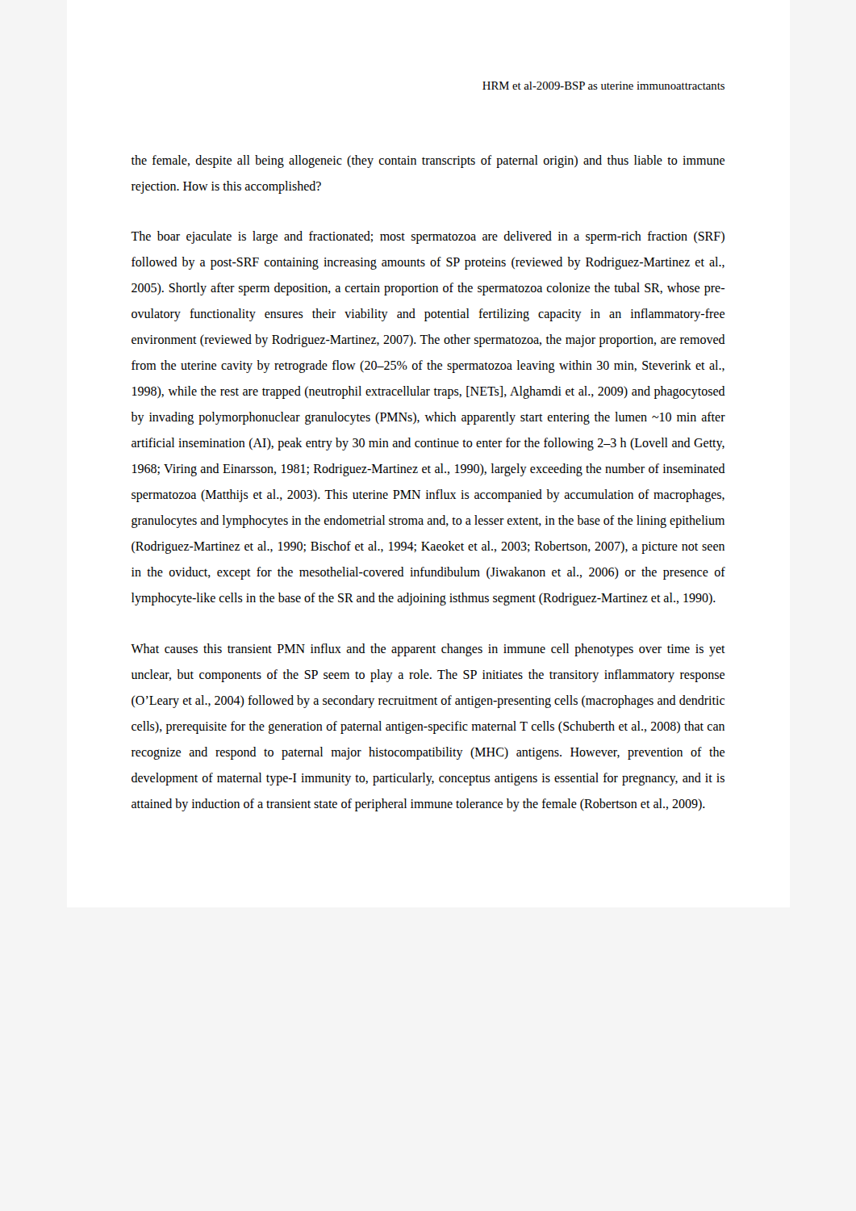HRM et al-2009-BSP as uterine immunoattractants
the female, despite all being allogeneic (they contain transcripts of paternal origin) and thus liable to immune rejection. How is this accomplished?
The boar ejaculate is large and fractionated; most spermatozoa are delivered in a sperm-rich fraction (SRF) followed by a post-SRF containing increasing amounts of SP proteins (reviewed by Rodriguez-Martinez et al., 2005). Shortly after sperm deposition, a certain proportion of the spermatozoa colonize the tubal SR, whose pre-ovulatory functionality ensures their viability and potential fertilizing capacity in an inflammatory-free environment (reviewed by Rodriguez-Martinez, 2007). The other spermatozoa, the major proportion, are removed from the uterine cavity by retrograde flow (20–25% of the spermatozoa leaving within 30 min, Steverink et al., 1998), while the rest are trapped (neutrophil extracellular traps, [NETs], Alghamdi et al., 2009) and phagocytosed by invading polymorphonuclear granulocytes (PMNs), which apparently start entering the lumen ~10 min after artificial insemination (AI), peak entry by 30 min and continue to enter for the following 2–3 h (Lovell and Getty, 1968; Viring and Einarsson, 1981; Rodriguez-Martinez et al., 1990), largely exceeding the number of inseminated spermatozoa (Matthijs et al., 2003). This uterine PMN influx is accompanied by accumulation of macrophages, granulocytes and lymphocytes in the endometrial stroma and, to a lesser extent, in the base of the lining epithelium (Rodriguez-Martinez et al., 1990; Bischof et al., 1994; Kaeoket et al., 2003; Robertson, 2007), a picture not seen in the oviduct, except for the mesothelial-covered infundibulum (Jiwakanon et al., 2006) or the presence of lymphocyte-like cells in the base of the SR and the adjoining isthmus segment (Rodriguez-Martinez et al., 1990).
What causes this transient PMN influx and the apparent changes in immune cell phenotypes over time is yet unclear, but components of the SP seem to play a role. The SP initiates the transitory inflammatory response (O’Leary et al., 2004) followed by a secondary recruitment of antigen-presenting cells (macrophages and dendritic cells), prerequisite for the generation of paternal antigen-specific maternal T cells (Schuberth et al., 2008) that can recognize and respond to paternal major histocompatibility (MHC) antigens. However, prevention of the development of maternal type-I immunity to, particularly, conceptus antigens is essential for pregnancy, and it is attained by induction of a transient state of peripheral immune tolerance by the female (Robertson et al., 2009).